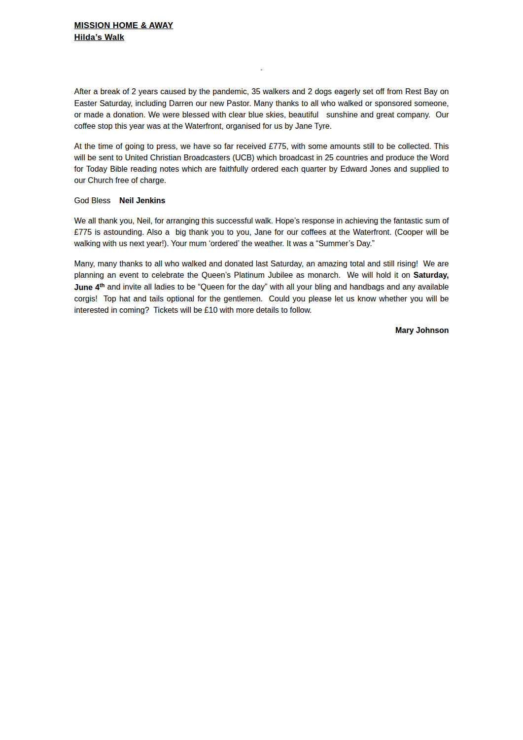MISSION HOME & AWAY
Hilda’s Walk
After a break of 2 years caused by the pandemic, 35 walkers and 2 dogs eagerly set off from Rest Bay on Easter Saturday, including Darren our new Pastor. Many thanks to all who walked or sponsored someone, or made a donation. We were blessed with clear blue skies, beautiful sunshine and great company. Our coffee stop this year was at the Waterfront, organised for us by Jane Tyre.
At the time of going to press, we have so far received £775, with some amounts still to be collected. This will be sent to United Christian Broadcasters (UCB) which broadcast in 25 countries and produce the Word for Today Bible reading notes which are faithfully ordered each quarter by Edward Jones and supplied to our Church free of charge.
God Bless Neil Jenkins
We all thank you, Neil, for arranging this successful walk. Hope’s response in achieving the fantastic sum of £775 is astounding. Also a big thank you to you, Jane for our coffees at the Waterfront. (Cooper will be walking with us next year!). Your mum ‘ordered’ the weather. It was a “Summer’s Day.”
Many, many thanks to all who walked and donated last Saturday, an amazing total and still rising! We are planning an event to celebrate the Queen’s Platinum Jubilee as monarch. We will hold it on Saturday, June 4th and invite all ladies to be “Queen for the day” with all your bling and handbags and any available corgis! Top hat and tails optional for the gentlemen. Could you please let us know whether you will be interested in coming? Tickets will be £10 with more details to follow.
Mary Johnson